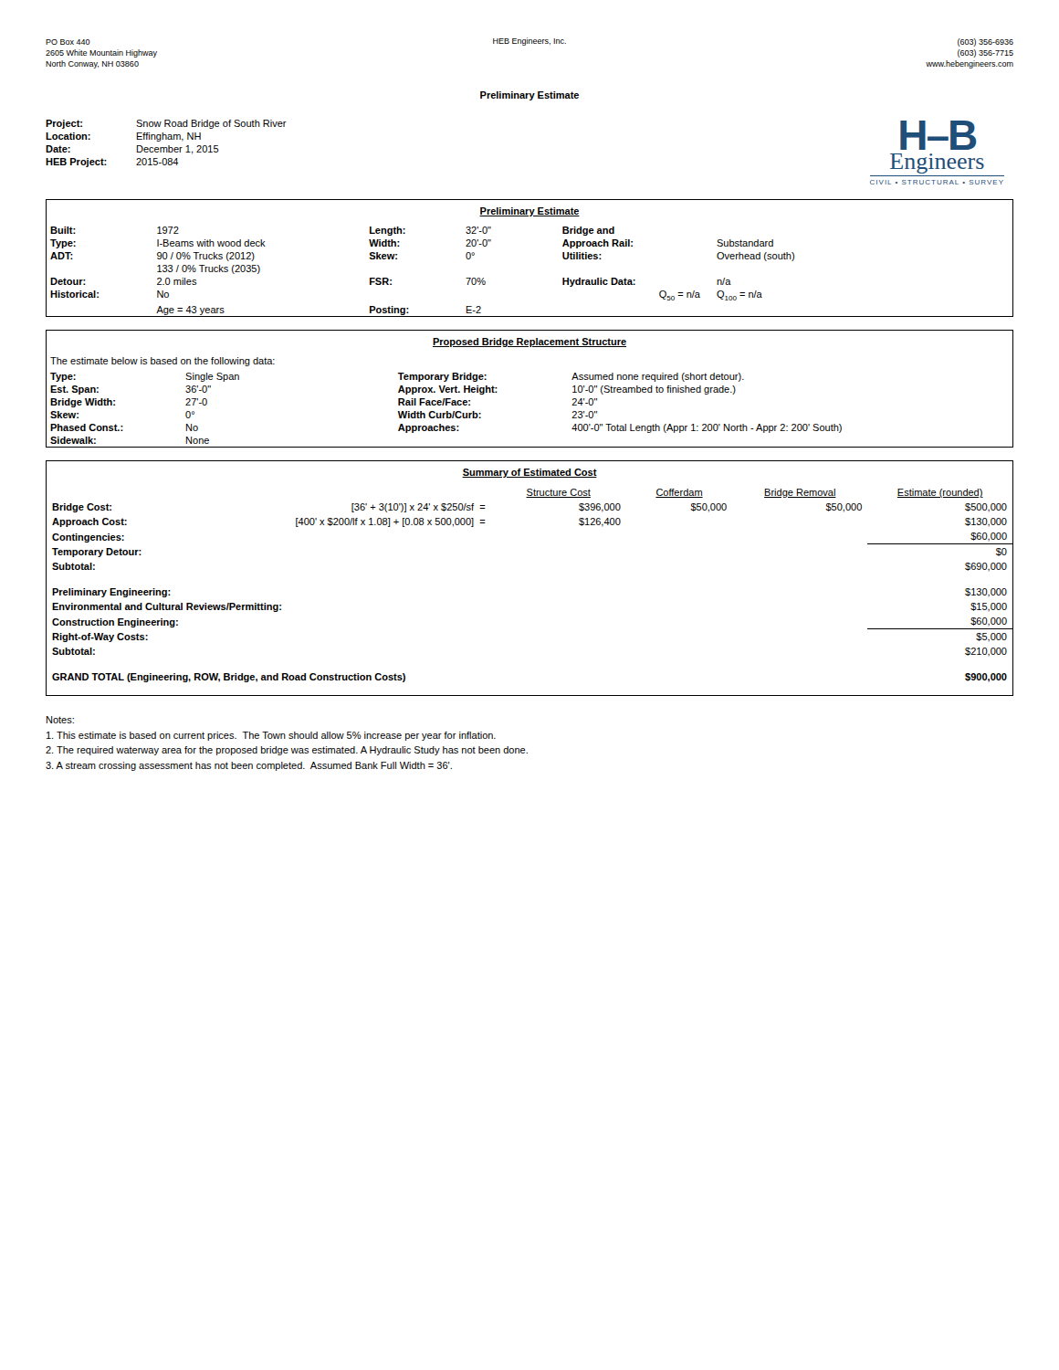PO Box 440
2605 White Mountain Highway
North Conway, NH 03860
HEB Engineers, Inc.
(603) 356-6936
(603) 356-7715
www.hebengineers.com
Preliminary Estimate
H–B
Engineers
CIVIL • STRUCTURAL • SURVEY
| Project: | Snow Road Bridge of South River |
| Location: | Effingham, NH |
| Date: | December 1, 2015 |
| HEB Project: | 2015-084 |
Preliminary Estimate
| Built: | 1972 | Length: | 32'-0" | Bridge and | |
| Type: | I-Beams with wood deck | Width: | 20'-0" | Approach Rail: | Substandard |
| ADT: | 90 / 0% Trucks (2012) | Skew: | 0° | Utilities: | Overhead (south) |
| | 133 / 0% Trucks (2035) | | | | |
| Detour: | 2.0 miles | FSR: | 70% | Hydraulic Data: | n/a |
| Historical: | No | | | Q 50 = n/a | Q 100 = n/a |
| | Age = 43 years | Posting: | E-2 | | |
Proposed Bridge Replacement Structure
| The estimate below is based on the following data: |
| Type: | Single Span | Temporary Bridge: | Assumed none required (short detour). |
| Est. Span: | 36'-0" | Approx. Vert. Height: | 10'-0" (Streambed to finished grade.) |
| Bridge Width: | 27'-0 | Rail Face/Face: | 24'-0" |
| Skew: | 0° | Width Curb/Curb: | 23'-0" |
| Phased Const.: | No | Approaches: | 400'-0" Total Length (Appr 1: 200' North - Appr 2: 200' South) |
| Sidewalk: | None | | |
Summary of Estimated Cost
| | | Structure Cost | Cofferdam | Bridge Removal | Estimate (rounded) |
| Bridge Cost: | [36' + 3(10')] x 24' x $250/sf = | $396,000 | $50,000 | $50,000 | $500,000 |
| Approach Cost: | [400' x $200/lf x 1.08] + [0.08 x 500,000] = | $126,400 | | | $130,000 |
| Contingencies: | | | | | $60,000 |
| Temporary Detour: | | | | | $0 |
| Subtotal: | | | | | $690,000 |
| Preliminary Engineering: | | | | $130,000 |
| Environmental and Cultural Reviews/Permitting: | | | | $15,000 |
| Construction Engineering: | | | | $60,000 |
| Right-of-Way Costs: | | | | $5,000 |
| Subtotal: | | | | $210,000 |
| GRAND TOTAL (Engineering, ROW, Bridge, and Road Construction Costs) | | | $900,000 |
Notes:
1. This estimate is based on current prices. The Town should allow 5% increase per year for inflation.
2. The required waterway area for the proposed bridge was estimated. A Hydraulic Study has not been done.
3. A stream crossing assessment has not been completed. Assumed Bank Full Width = 36'.